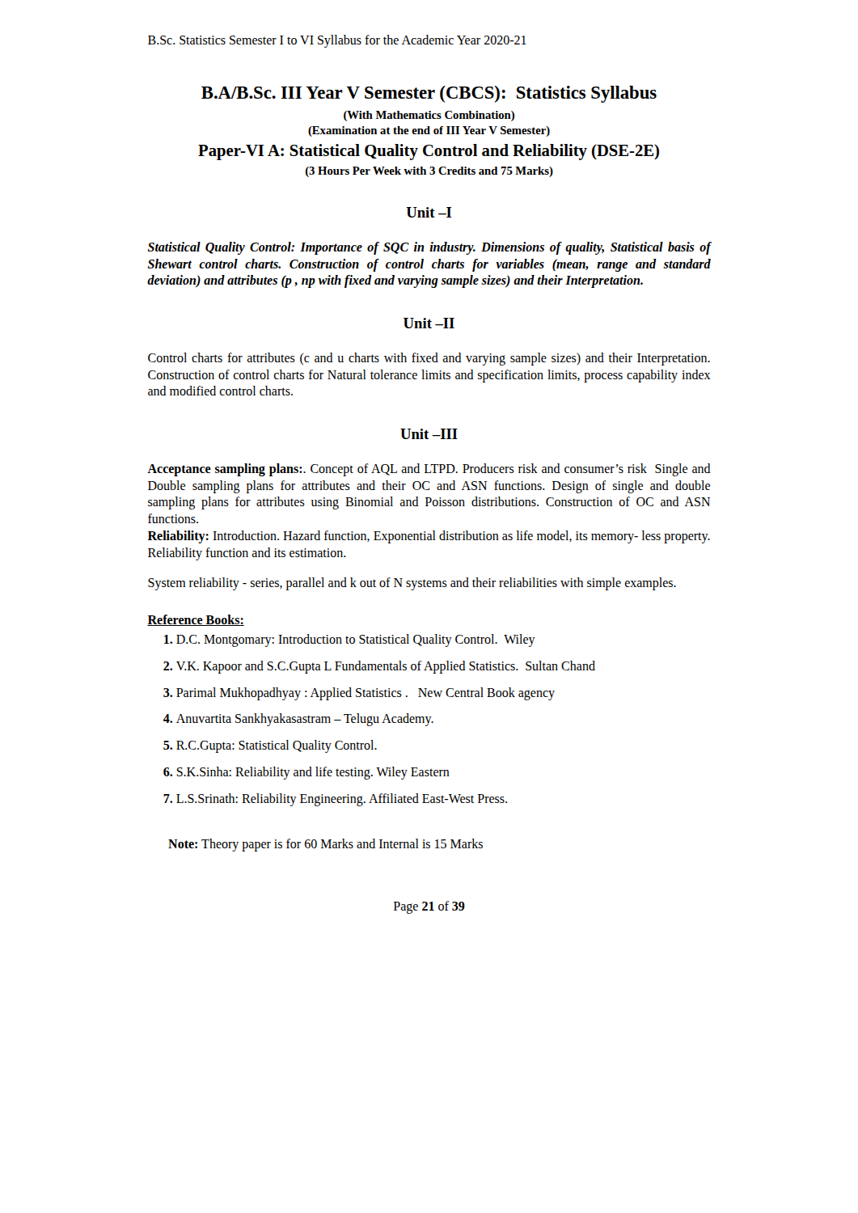B.Sc. Statistics Semester I to VI Syllabus for the Academic Year 2020-21
B.A/B.Sc. III Year V Semester (CBCS): Statistics Syllabus
(With Mathematics Combination)
(Examination at the end of III Year V Semester)
Paper-VI A: Statistical Quality Control and Reliability (DSE-2E)
(3 Hours Per Week with 3 Credits and 75 Marks)
Unit –I
Statistical Quality Control: Importance of SQC in industry. Dimensions of quality, Statistical basis of Shewart control charts. Construction of control charts for variables (mean, range and standard deviation) and attributes (p , np with fixed and varying sample sizes) and their Interpretation.
Unit –II
Control charts for attributes (c and u charts with fixed and varying sample sizes) and their Interpretation. Construction of control charts for Natural tolerance limits and specification limits, process capability index and modified control charts.
Unit –III
Acceptance sampling plans:. Concept of AQL and LTPD. Producers risk and consumer’s risk Single and Double sampling plans for attributes and their OC and ASN functions. Design of single and double sampling plans for attributes using Binomial and Poisson distributions. Construction of OC and ASN functions.
Reliability: Introduction. Hazard function, Exponential distribution as life model, its memory- less property. Reliability function and its estimation.
System reliability - series, parallel and k out of N systems and their reliabilities with simple examples.
Reference Books:
D.C. Montgomary: Introduction to Statistical Quality Control. Wiley
V.K. Kapoor and S.C.Gupta L Fundamentals of Applied Statistics. Sultan Chand
Parimal Mukhopadhyay : Applied Statistics . New Central Book agency
Anuvartita Sankhyakasastram – Telugu Academy.
R.C.Gupta: Statistical Quality Control.
S.K.Sinha: Reliability and life testing. Wiley Eastern
L.S.Srinath: Reliability Engineering. Affiliated East-West Press.
Note: Theory paper is for 60 Marks and Internal is 15 Marks
Page 21 of 39